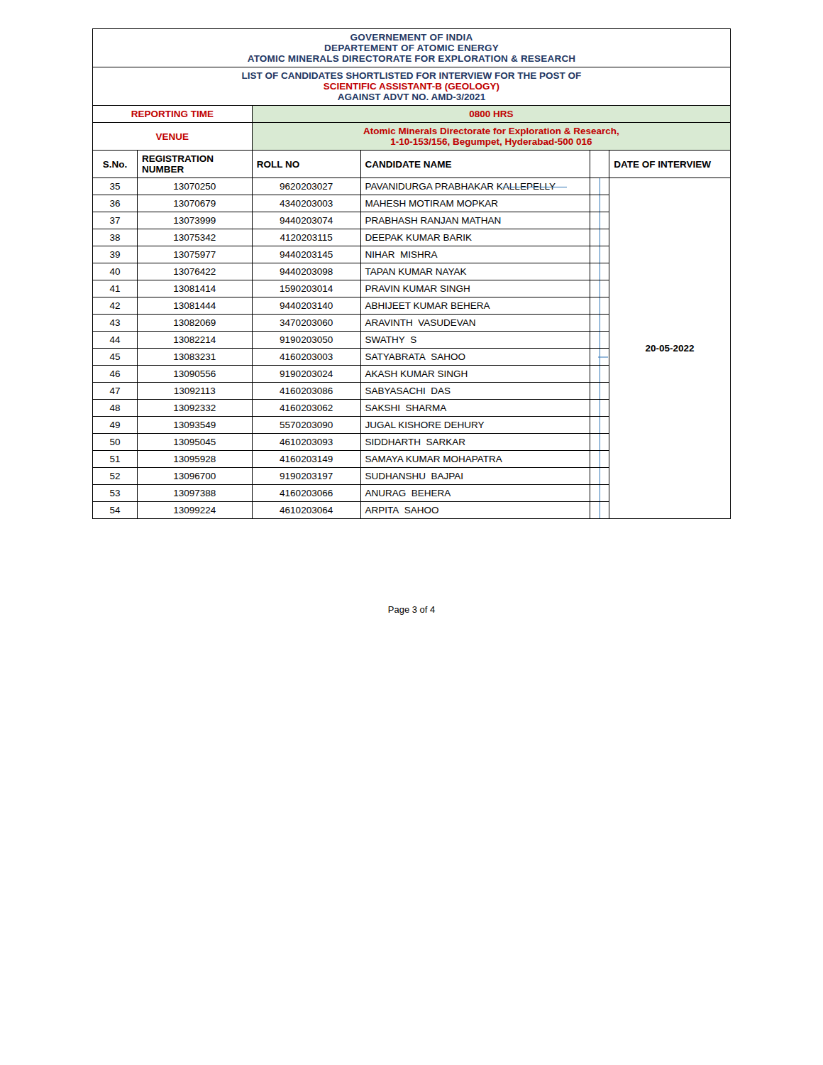| GOVERNEMENT OF INDIA DEPARTEMENT OF ATOMIC ENERGY ATOMIC MINERALS DIRECTORATE FOR EXPLORATION & RESEARCH |
| LIST OF CANDIDATES SHORTLISTED FOR INTERVIEW FOR THE POST OF SCIENTIFIC ASSISTANT-B (GEOLOGY) AGAINST ADVT NO. AMD-3/2021 |
| REPORTING TIME | 0800 HRS |
| VENUE | Atomic Minerals Directorate for Exploration & Research, 1-10-153/156, Begumpet, Hyderabad-500 016 |
| S.No. | REGISTRATION NUMBER | ROLL NO | CANDIDATE NAME | | DATE OF INTERVIEW |
| 35 | 13070250 | 9620203027 | PAVANIDURGA PRABHAKAR KALLEPELLY | | 20-05-2022 |
| 36 | 13070679 | 4340203003 | MAHESH MOTIRAM MOPKAR | |
| 37 | 13073999 | 9440203074 | PRABHASH RANJAN MATHAN | |
| 38 | 13075342 | 4120203115 | DEEPAK KUMAR BARIK | |
| 39 | 13075977 | 9440203145 | NIHAR MISHRA | |
| 40 | 13076422 | 9440203098 | TAPAN KUMAR NAYAK | |
| 41 | 13081414 | 1590203014 | PRAVIN KUMAR SINGH | |
| 42 | 13081444 | 9440203140 | ABHIJEET KUMAR BEHERA | |
| 43 | 13082069 | 3470203060 | ARAVINTH VASUDEVAN | |
| 44 | 13082214 | 9190203050 | SWATHY S | |
| 45 | 13083231 | 4160203003 | SATYABRATA SAHOO | |
| 46 | 13090556 | 9190203024 | AKASH KUMAR SINGH | |
| 47 | 13092113 | 4160203086 | SABYASACHI DAS | |
| 48 | 13092332 | 4160203062 | SAKSHI SHARMA | |
| 49 | 13093549 | 5570203090 | JUGAL KISHORE DEHURY | |
| 50 | 13095045 | 4610203093 | SIDDHARTH SARKAR | |
| 51 | 13095928 | 4160203149 | SAMAYA KUMAR MOHAPATRA | |
| 52 | 13096700 | 9190203197 | SUDHANSHU BAJPAI | |
| 53 | 13097388 | 4160203066 | ANURAG BEHERA | |
| 54 | 13099224 | 4610203064 | ARPITA SAHOO | |
Page 3 of 4